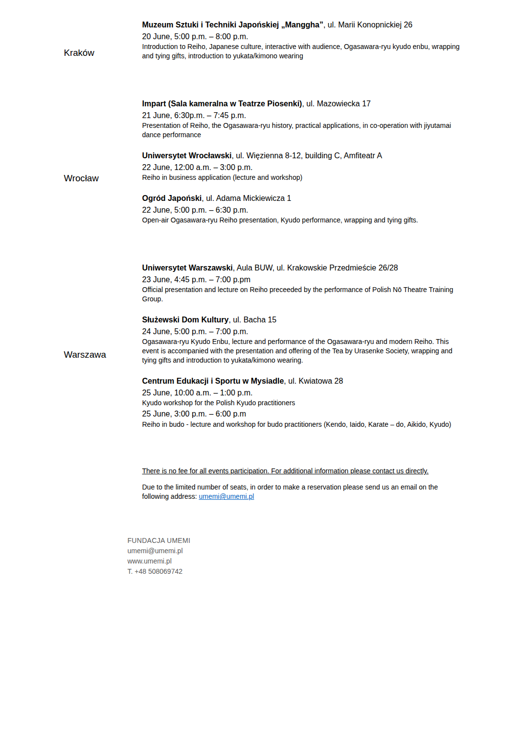Kraków
Muzeum Sztuki i Techniki Japońskiej „Manggha”, ul. Marii Konopnickiej 26
20 June, 5:00 p.m. – 8:00 p.m.
Introduction to Reiho, Japanese culture, interactive with audience, Ogasawara-ryu kyudo enbu, wrapping and tying gifts, introduction to yukata/kimono wearing
Wrocław
Impart (Sala kameralna w Teatrze Piosenki), ul. Mazowiecka 17
21 June, 6:30p.m. – 7:45 p.m.
Presentation of Reiho, the Ogasawara-ryu history, practical applications, in co-operation with jiyutamai dance performance
Uniwersytet Wrocławski, ul. Więzienna 8-12, building C, Amfiteatr A
22 June, 12:00 a.m. – 3:00 p.m.
Reiho in business application (lecture and workshop)
Ogród Japoński, ul. Adama Mickiewicza 1
22 June, 5:00 p.m. – 6:30 p.m.
Open-air Ogasawara-ryu Reiho presentation, Kyudo performance, wrapping and tying gifts.
Warszawa
Uniwersytet Warszawski, Aula BUW, ul. Krakowskie Przedmieście 26/28
23 June, 4:45 p.m. – 7:00 p.pm
Official presentation and lecture on Reiho preceeded by the performance of Polish Nō Theatre Training Group.
Służewski Dom Kultury, ul. Bacha 15
24 June, 5:00 p.m. – 7:00 p.m.
Ogasawara-ryu Kyudo Enbu, lecture and performance of the Ogasawara-ryu and modern Reiho. This event is accompanied with the presentation and offering of the Tea by Urasenke Society, wrapping and tying gifts and introduction to yukata/kimono wearing.
Centrum Edukacji i Sportu w Mysiadle, ul. Kwiatowa 28
25 June, 10:00 a.m. – 1:00 p.m.
Kyudo workshop for the Polish Kyudo practitioners
25 June, 3:00 p.m. – 6:00 p.m
Reiho in budo - lecture and workshop for budo practitioners (Kendo, Iaido, Karate – do, Aikido, Kyudo)
There is no fee for all events participation. For additional information please contact us directly.
Due to the limited number of seats, in order to make a reservation please send us an email on the following address: umemi@umemi.pl
FUNDACJA UMEMI
umemi@umemi.pl
www.umemi.pl
T. +48 508069742